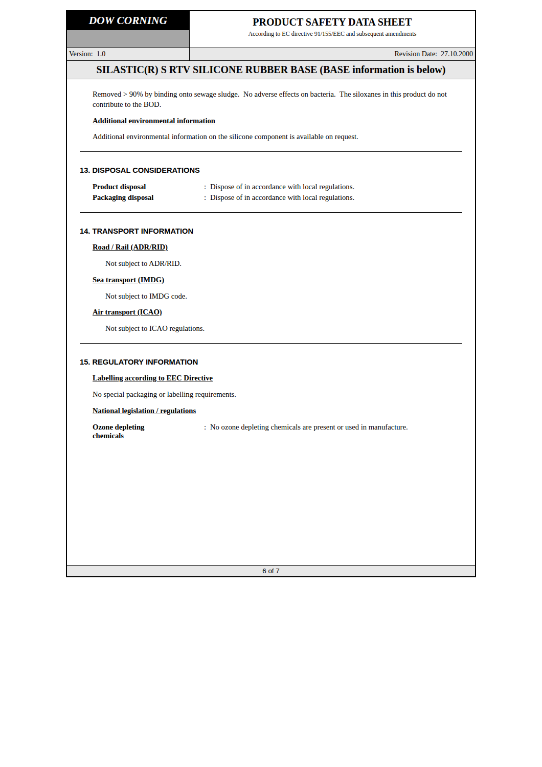| DOW CORNING | PRODUCT SAFETY DATA SHEET According to EC directive 91/155/EEC and subsequent amendments |
| Version: 1.0 | Revision Date: 27.10.2000 |
SILASTIC(R) S RTV SILICONE RUBBER BASE (BASE information is below)
Removed > 90% by binding onto sewage sludge. No adverse effects on bacteria. The siloxanes in this product do not contribute to the BOD.
Additional environmental information
Additional environmental information on the silicone component is available on request.
13. DISPOSAL CONSIDERATIONS
| Product disposal | : | Dispose of in accordance with local regulations. |
| Packaging disposal | : | Dispose of in accordance with local regulations. |
14. TRANSPORT INFORMATION
Road / Rail (ADR/RID)
Not subject to ADR/RID.
Sea transport (IMDG)
Not subject to IMDG code.
Air transport (ICAO)
Not subject to ICAO regulations.
15. REGULATORY INFORMATION
Labelling according to EEC Directive
No special packaging or labelling requirements.
National legislation / regulations
| Ozone depleting chemicals | : | No ozone depleting chemicals are present or used in manufacture. |
6 of 7